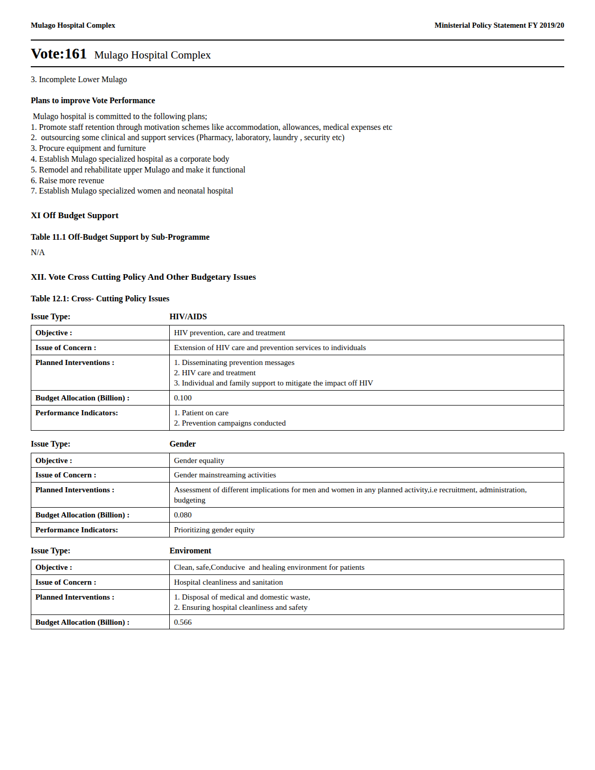Mulago Hospital Complex
Ministerial Policy Statement FY 2019/20
Vote:161
Mulago Hospital Complex
3. Incomplete Lower Mulago
Plans to improve Vote Performance
Mulago hospital is committed to the following plans;
1. Promote staff retention through motivation schemes like accommodation, allowances, medical expenses etc
2. outsourcing some clinical and support services (Pharmacy, laboratory, laundry , security etc)
3. Procure equipment and furniture
4. Establish Mulago specialized hospital as a corporate body
5. Remodel and rehabilitate upper Mulago and make it functional
6. Raise more revenue
7. Establish Mulago specialized women and neonatal hospital
XI Off Budget Support
Table 11.1 Off-Budget Support by Sub-Programme
N/A
XII. Vote Cross Cutting Policy And Other Budgetary Issues
Table 12.1: Cross- Cutting Policy Issues
Issue Type:
HIV/AIDS
| Objective : | HIV prevention, care and treatment |
| Issue of Concern : | Extension of HIV care and prevention services to individuals |
| Planned Interventions : | 1. Disseminating prevention messages 2. HIV care and treatment 3. Individual and family support to mitigate the impact off HIV |
| Budget Allocation (Billion) : | 0.100 |
| Performance Indicators: | 1. Patient on care 2. Prevention campaigns conducted |
Issue Type:
Gender
| Objective : | Gender equality |
| Issue of Concern : | Gender mainstreaming activities |
| Planned Interventions : | Assessment of different implications for men and women in any planned activity,i.e recruitment, administration, budgeting |
| Budget Allocation (Billion) : | 0.080 |
| Performance Indicators: | Prioritizing gender equity |
Issue Type:
Enviroment
| Objective : | Clean, safe,Conducive and healing environment for patients |
| Issue of Concern : | Hospital cleanliness and sanitation |
| Planned Interventions : | 1. Disposal of medical and domestic waste, 2. Ensuring hospital cleanliness and safety |
| Budget Allocation (Billion) : | 0.566 |